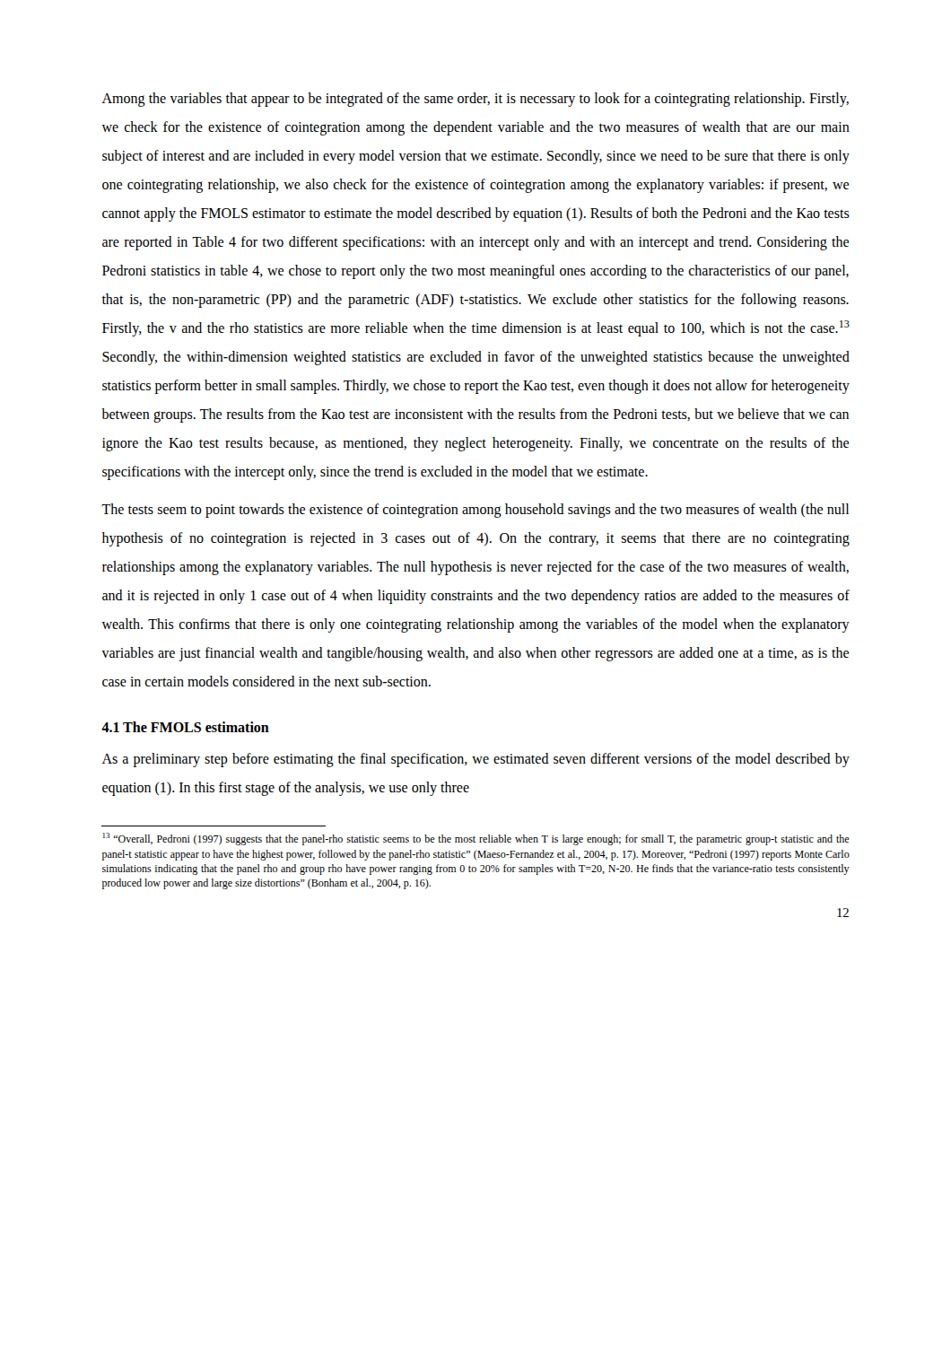Among the variables that appear to be integrated of the same order, it is necessary to look for a cointegrating relationship. Firstly, we check for the existence of cointegration among the dependent variable and the two measures of wealth that are our main subject of interest and are included in every model version that we estimate. Secondly, since we need to be sure that there is only one cointegrating relationship, we also check for the existence of cointegration among the explanatory variables: if present, we cannot apply the FMOLS estimator to estimate the model described by equation (1). Results of both the Pedroni and the Kao tests are reported in Table 4 for two different specifications: with an intercept only and with an intercept and trend. Considering the Pedroni statistics in table 4, we chose to report only the two most meaningful ones according to the characteristics of our panel, that is, the non-parametric (PP) and the parametric (ADF) t-statistics. We exclude other statistics for the following reasons. Firstly, the v and the rho statistics are more reliable when the time dimension is at least equal to 100, which is not the case.13 Secondly, the within-dimension weighted statistics are excluded in favor of the unweighted statistics because the unweighted statistics perform better in small samples. Thirdly, we chose to report the Kao test, even though it does not allow for heterogeneity between groups. The results from the Kao test are inconsistent with the results from the Pedroni tests, but we believe that we can ignore the Kao test results because, as mentioned, they neglect heterogeneity. Finally, we concentrate on the results of the specifications with the intercept only, since the trend is excluded in the model that we estimate.
The tests seem to point towards the existence of cointegration among household savings and the two measures of wealth (the null hypothesis of no cointegration is rejected in 3 cases out of 4). On the contrary, it seems that there are no cointegrating relationships among the explanatory variables. The null hypothesis is never rejected for the case of the two measures of wealth, and it is rejected in only 1 case out of 4 when liquidity constraints and the two dependency ratios are added to the measures of wealth. This confirms that there is only one cointegrating relationship among the variables of the model when the explanatory variables are just financial wealth and tangible/housing wealth, and also when other regressors are added one at a time, as is the case in certain models considered in the next sub-section.
4.1 The FMOLS estimation
As a preliminary step before estimating the final specification, we estimated seven different versions of the model described by equation (1). In this first stage of the analysis, we use only three
13 “Overall, Pedroni (1997) suggests that the panel-rho statistic seems to be the most reliable when T is large enough; for small T, the parametric group-t statistic and the panel-t statistic appear to have the highest power, followed by the panel-rho statistic” (Maeso-Fernandez et al., 2004, p. 17). Moreover, “Pedroni (1997) reports Monte Carlo simulations indicating that the panel rho and group rho have power ranging from 0 to 20% for samples with T=20, N-20. He finds that the variance-ratio tests consistently produced low power and large size distortions” (Bonham et al., 2004, p. 16).
12